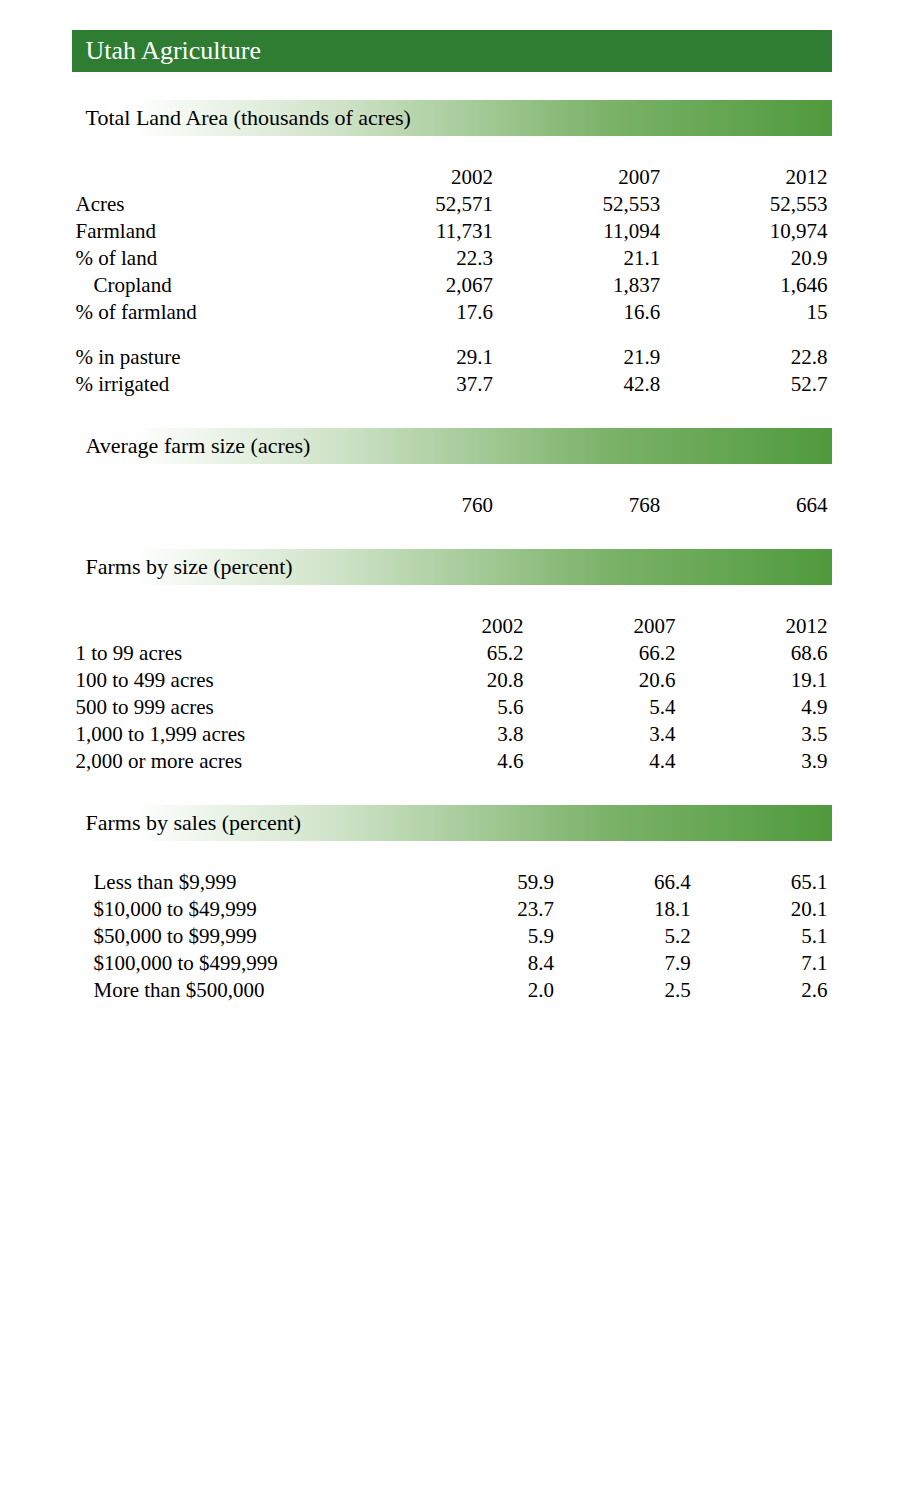Utah Agriculture
Total Land Area (thousands of acres)
| | 2002 | 2007 | 2012 |
| Acres | 52,571 | 52,553 | 52,553 |
| Farmland | 11,731 | 11,094 | 10,974 |
| % of land | 22.3 | 21.1 | 20.9 |
| Cropland | 2,067 | 1,837 | 1,646 |
| % of farmland | 17.6 | 16.6 | 15 |
| % in pasture | 29.1 | 21.9 | 22.8 |
| % irrigated | 37.7 | 42.8 | 52.7 |
Average farm size (acres)
| | 760 | 768 | 664 |
Farms by size (percent)
| | 2002 | 2007 | 2012 |
| 1 to 99 acres | 65.2 | 66.2 | 68.6 |
| 100 to 499 acres | 20.8 | 20.6 | 19.1 |
| 500 to 999 acres | 5.6 | 5.4 | 4.9 |
| 1,000 to 1,999 acres | 3.8 | 3.4 | 3.5 |
| 2,000 or more acres | 4.6 | 4.4 | 3.9 |
Farms by sales (percent)
| Less than $9,999 | 59.9 | 66.4 | 65.1 |
| $10,000 to $49,999 | 23.7 | 18.1 | 20.1 |
| $50,000 to $99,999 | 5.9 | 5.2 | 5.1 |
| $100,000 to $499,999 | 8.4 | 7.9 | 7.1 |
| More than $500,000 | 2.0 | 2.5 | 2.6 |